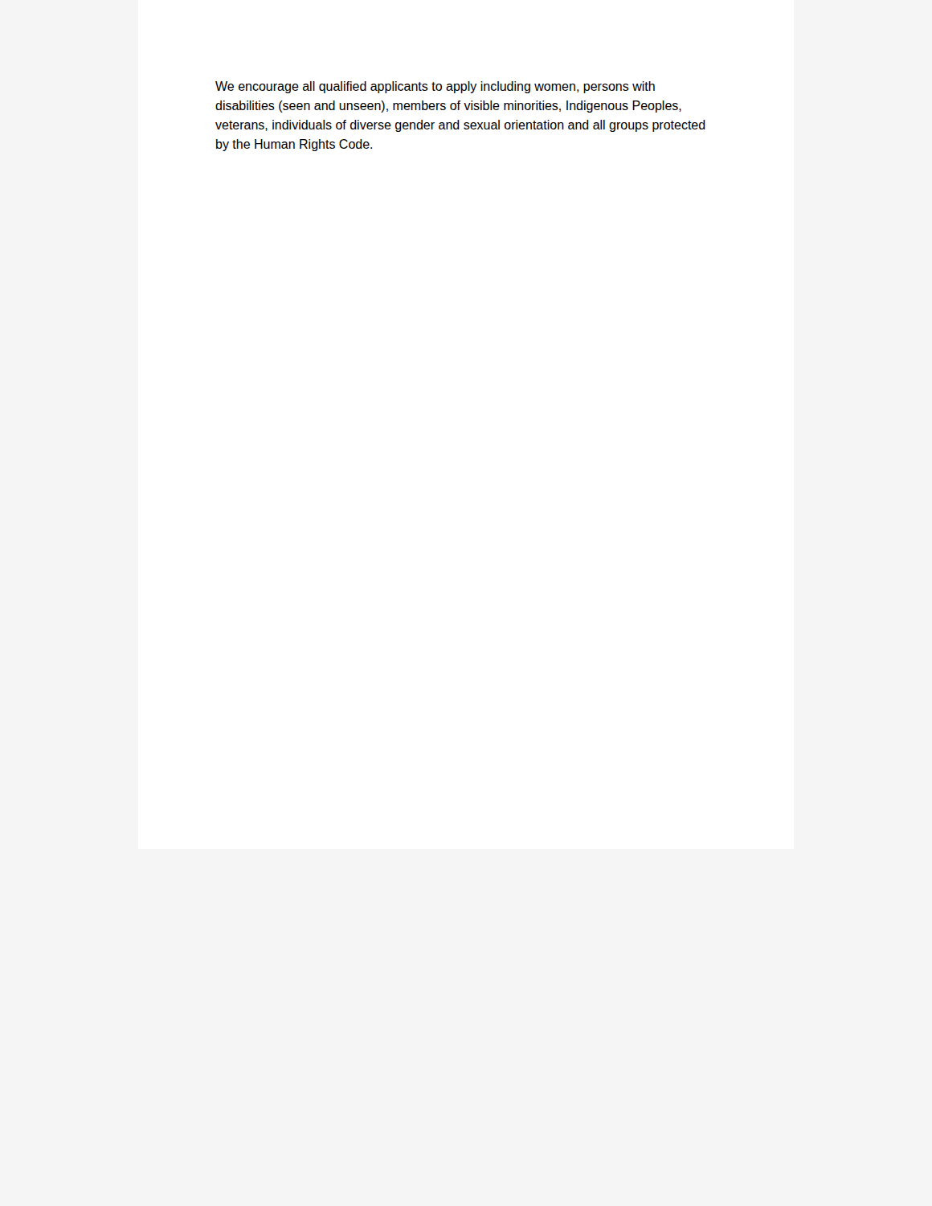We encourage all qualified applicants to apply including women, persons with disabilities (seen and unseen), members of visible minorities, Indigenous Peoples, veterans, individuals of diverse gender and sexual orientation and all groups protected by the Human Rights Code.